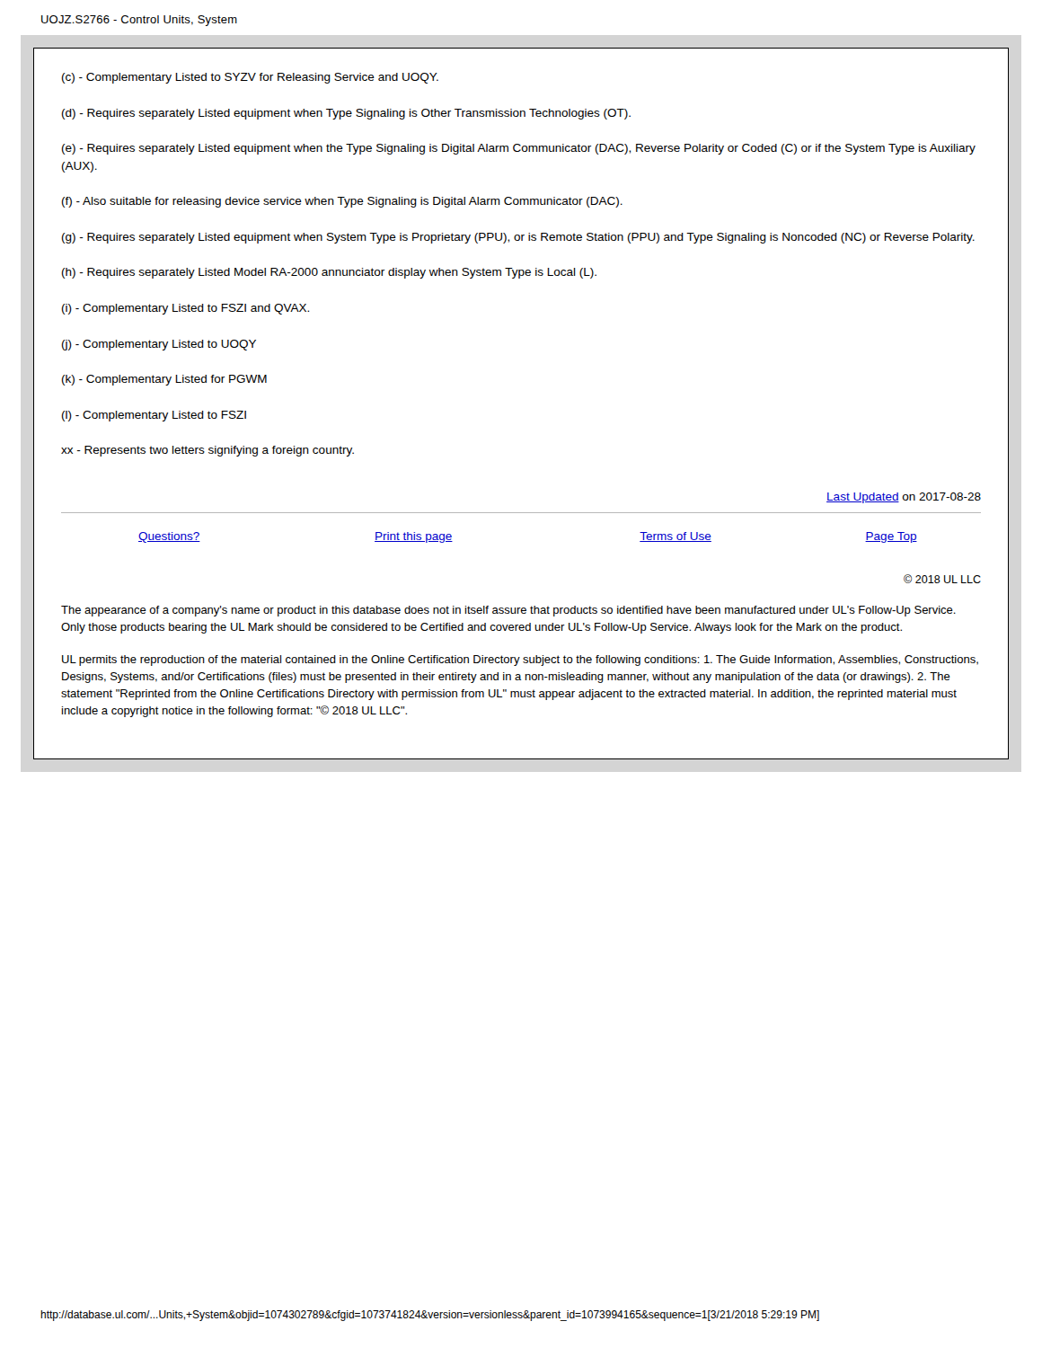UOJZ.S2766 - Control Units, System
(c) - Complementary Listed to SYZV for Releasing Service and UOQY.
(d) - Requires separately Listed equipment when Type Signaling is Other Transmission Technologies (OT).
(e) - Requires separately Listed equipment when the Type Signaling is Digital Alarm Communicator (DAC), Reverse Polarity or Coded (C) or if the System Type is Auxiliary (AUX).
(f) - Also suitable for releasing device service when Type Signaling is Digital Alarm Communicator (DAC).
(g) - Requires separately Listed equipment when System Type is Proprietary (PPU), or is Remote Station (PPU) and Type Signaling is Noncoded (NC) or Reverse Polarity.
(h) - Requires separately Listed Model RA-2000 annunciator display when System Type is Local (L).
(i) - Complementary Listed to FSZI and QVAX.
(j) - Complementary Listed to UOQY
(k) - Complementary Listed for PGWM
(l) - Complementary Listed to FSZI
xx - Represents two letters signifying a foreign country.
Last Updated on 2017-08-28
| Questions? | Print this page | Terms of Use | Page Top |
© 2018 UL LLC
The appearance of a company's name or product in this database does not in itself assure that products so identified have been manufactured under UL's Follow-Up Service. Only those products bearing the UL Mark should be considered to be Certified and covered under UL's Follow-Up Service. Always look for the Mark on the product.
UL permits the reproduction of the material contained in the Online Certification Directory subject to the following conditions: 1. The Guide Information, Assemblies, Constructions, Designs, Systems, and/or Certifications (files) must be presented in their entirety and in a non-misleading manner, without any manipulation of the data (or drawings). 2. The statement "Reprinted from the Online Certifications Directory with permission from UL" must appear adjacent to the extracted material. In addition, the reprinted material must include a copyright notice in the following format: "© 2018 UL LLC".
http://database.ul.com/...Units,+System&objid=1074302789&cfgid=1073741824&version=versionless&parent_id=1073994165&sequence=1[3/21/2018 5:29:19 PM]